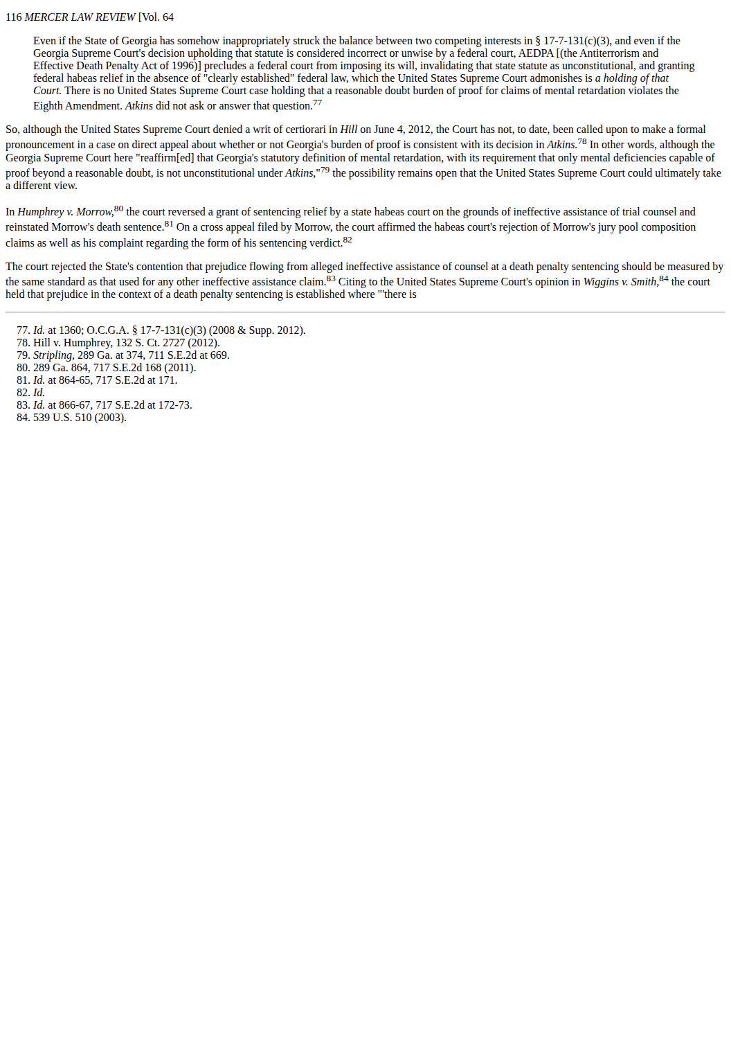116 MERCER LAW REVIEW [Vol. 64
Even if the State of Georgia has somehow inappropriately struck the balance between two competing interests in § 17-7-131(c)(3), and even if the Georgia Supreme Court's decision upholding that statute is considered incorrect or unwise by a federal court, AEDPA [(the Antiterrorism and Effective Death Penalty Act of 1996)] precludes a federal court from imposing its will, invalidating that state statute as unconstitutional, and granting federal habeas relief in the absence of "clearly established" federal law, which the United States Supreme Court admonishes is a holding of that Court. There is no United States Supreme Court case holding that a reasonable doubt burden of proof for claims of mental retardation violates the Eighth Amendment. Atkins did not ask or answer that question.77
So, although the United States Supreme Court denied a writ of certiorari in Hill on June 4, 2012, the Court has not, to date, been called upon to make a formal pronouncement in a case on direct appeal about whether or not Georgia's burden of proof is consistent with its decision in Atkins.78 In other words, although the Georgia Supreme Court here "reaffirm[ed] that Georgia's statutory definition of mental retardation, with its requirement that only mental deficiencies capable of proof beyond a reasonable doubt, is not unconstitutional under Atkins,"79 the possibility remains open that the United States Supreme Court could ultimately take a different view.
In Humphrey v. Morrow,80 the court reversed a grant of sentencing relief by a state habeas court on the grounds of ineffective assistance of trial counsel and reinstated Morrow's death sentence.81 On a cross appeal filed by Morrow, the court affirmed the habeas court's rejection of Morrow's jury pool composition claims as well as his complaint regarding the form of his sentencing verdict.82
The court rejected the State's contention that prejudice flowing from alleged ineffective assistance of counsel at a death penalty sentencing should be measured by the same standard as that used for any other ineffective assistance claim.83 Citing to the United States Supreme Court's opinion in Wiggins v. Smith,84 the court held that prejudice in the context of a death penalty sentencing is established where "'there is
Id. at 1360; O.C.G.A. § 17-7-131(c)(3) (2008 & Supp. 2012).
Hill v. Humphrey, 132 S. Ct. 2727 (2012).
Stripling, 289 Ga. at 374, 711 S.E.2d at 669.
289 Ga. 864, 717 S.E.2d 168 (2011).
Id. at 864-65, 717 S.E.2d at 171.
Id.
Id. at 866-67, 717 S.E.2d at 172-73.
539 U.S. 510 (2003).